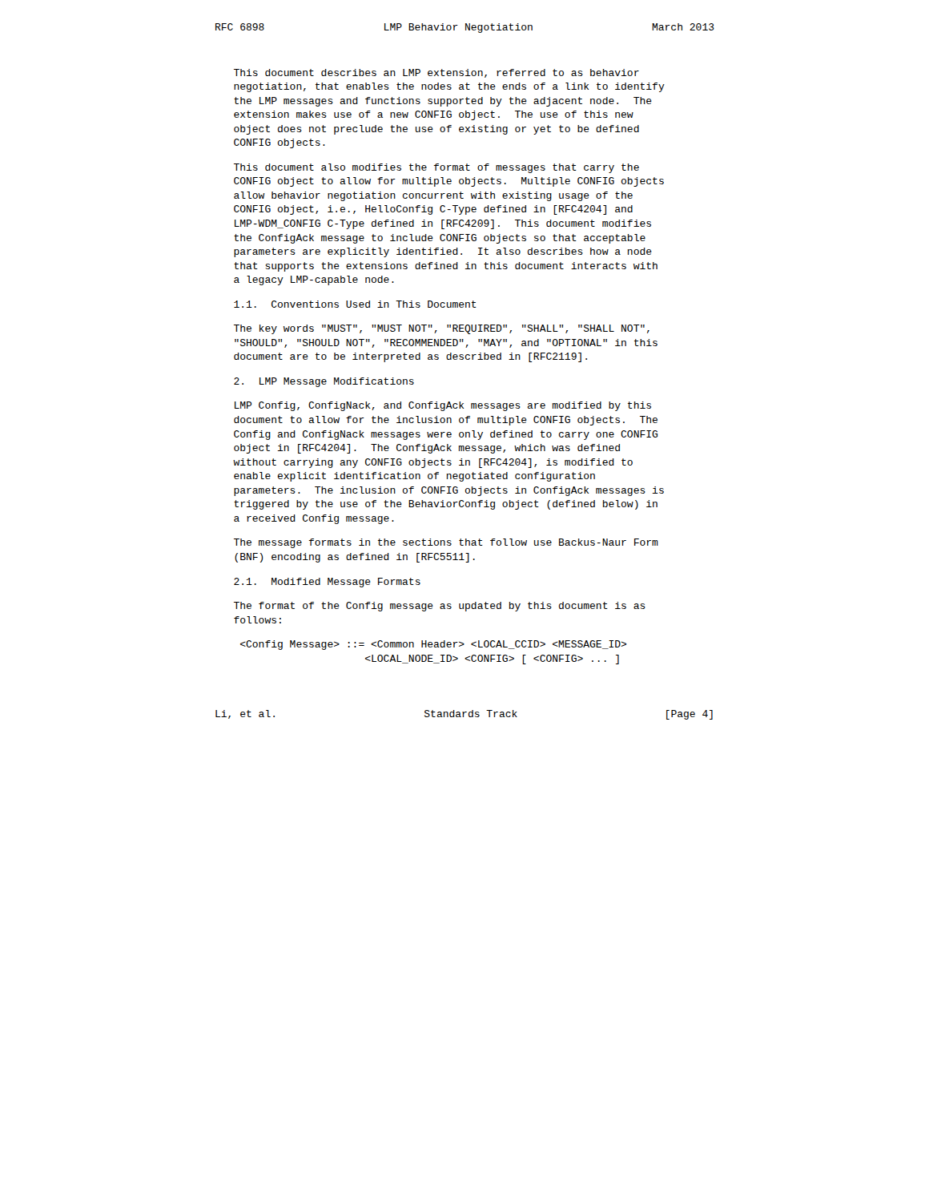RFC 6898 LMP Behavior Negotiation March 2013
This document describes an LMP extension, referred to as behavior negotiation, that enables the nodes at the ends of a link to identify the LMP messages and functions supported by the adjacent node. The extension makes use of a new CONFIG object. The use of this new object does not preclude the use of existing or yet to be defined CONFIG objects.
This document also modifies the format of messages that carry the CONFIG object to allow for multiple objects. Multiple CONFIG objects allow behavior negotiation concurrent with existing usage of the CONFIG object, i.e., HelloConfig C-Type defined in [RFC4204] and LMP-WDM_CONFIG C-Type defined in [RFC4209]. This document modifies the ConfigAck message to include CONFIG objects so that acceptable parameters are explicitly identified. It also describes how a node that supports the extensions defined in this document interacts with a legacy LMP-capable node.
1.1. Conventions Used in This Document
The key words "MUST", "MUST NOT", "REQUIRED", "SHALL", "SHALL NOT", "SHOULD", "SHOULD NOT", "RECOMMENDED", "MAY", and "OPTIONAL" in this document are to be interpreted as described in [RFC2119].
2. LMP Message Modifications
LMP Config, ConfigNack, and ConfigAck messages are modified by this document to allow for the inclusion of multiple CONFIG objects. The Config and ConfigNack messages were only defined to carry one CONFIG object in [RFC4204]. The ConfigAck message, which was defined without carrying any CONFIG objects in [RFC4204], is modified to enable explicit identification of negotiated configuration parameters. The inclusion of CONFIG objects in ConfigAck messages is triggered by the use of the BehaviorConfig object (defined below) in a received Config message.
The message formats in the sections that follow use Backus-Naur Form (BNF) encoding as defined in [RFC5511].
2.1. Modified Message Formats
The format of the Config message as updated by this document is as follows:
 <Config Message> ::= <Common Header> <LOCAL_CCID> <MESSAGE_ID>
                     <LOCAL_NODE_ID> <CONFIG> [ <CONFIG> ... ]
Li, et al. Standards Track [Page 4]